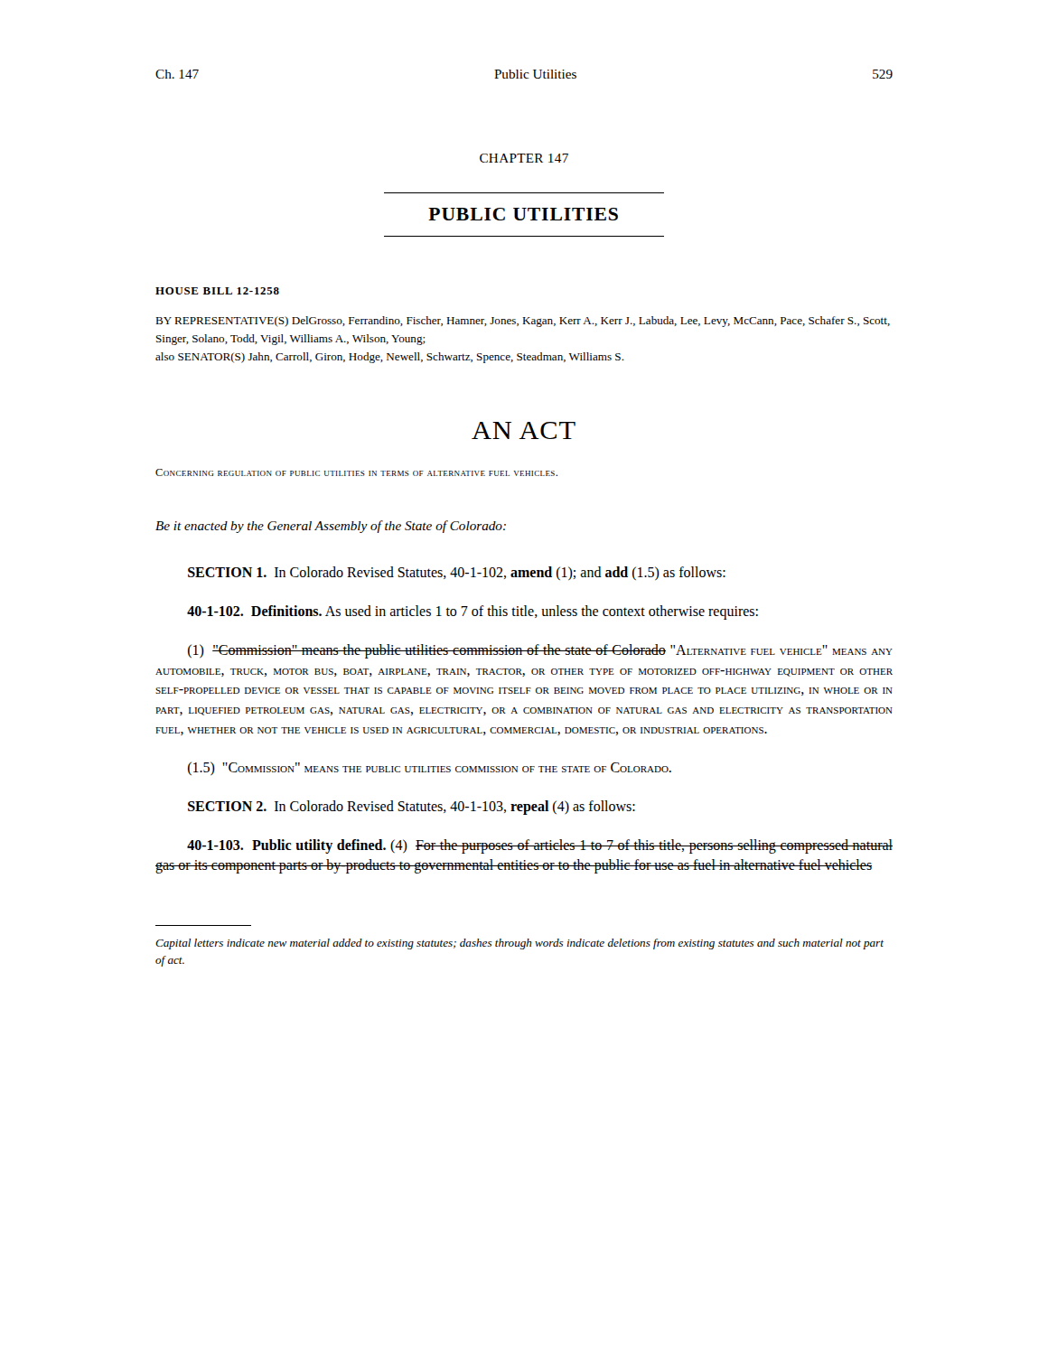Ch. 147 Public Utilities 529
CHAPTER 147
PUBLIC UTILITIES
HOUSE BILL 12-1258
BY REPRESENTATIVE(S) DelGrosso, Ferrandino, Fischer, Hamner, Jones, Kagan, Kerr A., Kerr J., Labuda, Lee, Levy, McCann, Pace, Schafer S., Scott, Singer, Solano, Todd, Vigil, Williams A., Wilson, Young;
also SENATOR(S) Jahn, Carroll, Giron, Hodge, Newell, Schwartz, Spence, Steadman, Williams S.
AN ACT
Concerning regulation of public utilities in terms of alternative fuel vehicles.
Be it enacted by the General Assembly of the State of Colorado:
SECTION 1. In Colorado Revised Statutes, 40-1-102, amend (1); and add (1.5) as follows:
40-1-102. Definitions. As used in articles 1 to 7 of this title, unless the context otherwise requires:
(1) "Commission" means the public utilities commission of the state of Colorado "Alternative fuel vehicle" means any automobile, truck, motor bus, boat, airplane, train, tractor, or other type of motorized off-highway equipment or other self-propelled device or vessel that is capable of moving itself or being moved from place to place utilizing, in whole or in part, liquefied petroleum gas, natural gas, electricity, or a combination of natural gas and electricity as transportation fuel, whether or not the vehicle is used in agricultural, commercial, domestic, or industrial operations.
(1.5) "Commission" means the public utilities commission of the state of Colorado.
SECTION 2. In Colorado Revised Statutes, 40-1-103, repeal (4) as follows:
40-1-103. Public utility defined. (4) For the purposes of articles 1 to 7 of this title, persons selling compressed natural gas or its component parts or by-products to governmental entities or to the public for use as fuel in alternative fuel vehicles
Capital letters indicate new material added to existing statutes; dashes through words indicate deletions from existing statutes and such material not part of act.